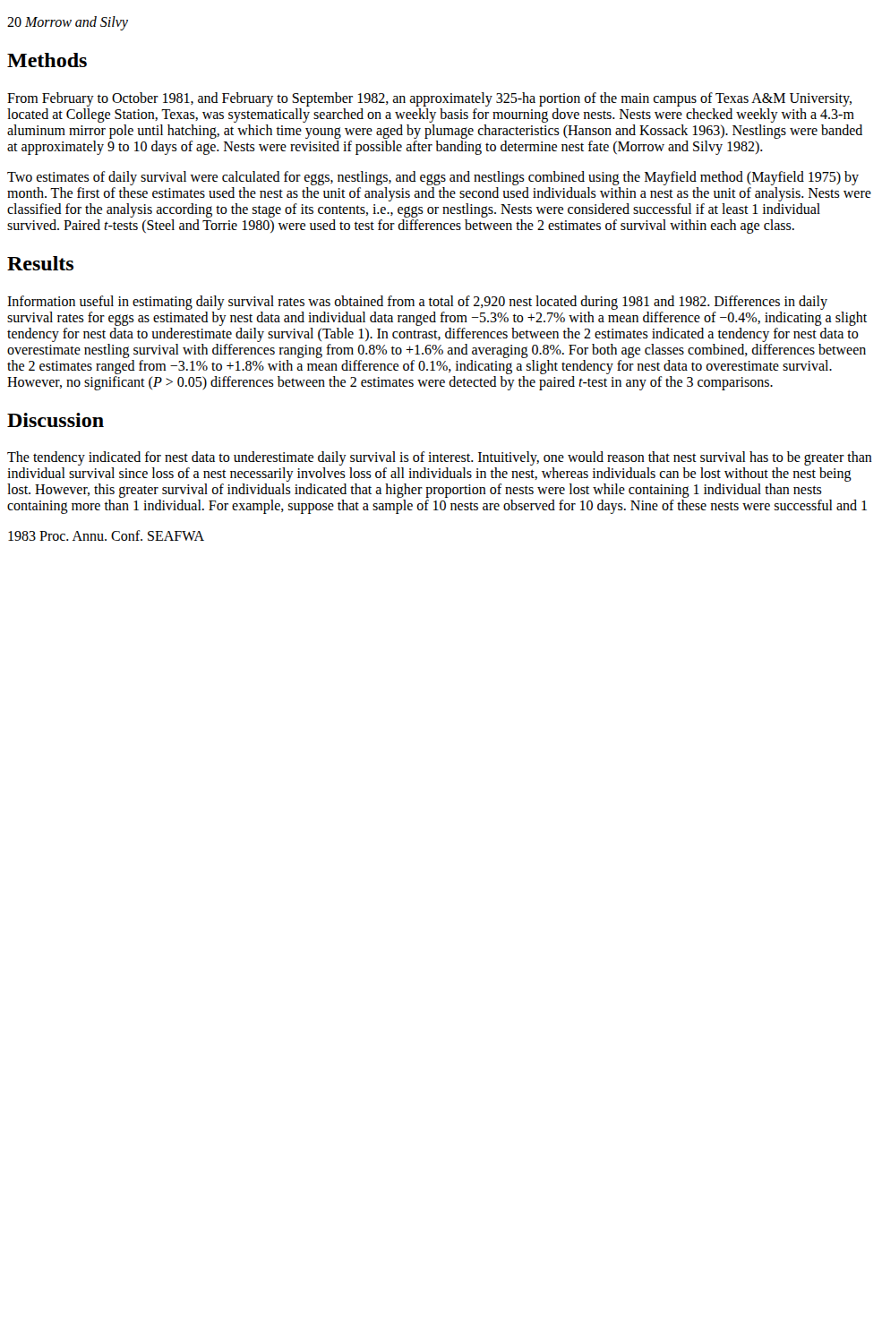20 Morrow and Silvy
Methods
From February to October 1981, and February to September 1982, an approximately 325-ha portion of the main campus of Texas A&M University, located at College Station, Texas, was systematically searched on a weekly basis for mourning dove nests. Nests were checked weekly with a 4.3-m aluminum mirror pole until hatching, at which time young were aged by plumage characteristics (Hanson and Kossack 1963). Nestlings were banded at approximately 9 to 10 days of age. Nests were revisited if possible after banding to determine nest fate (Morrow and Silvy 1982).
Two estimates of daily survival were calculated for eggs, nestlings, and eggs and nestlings combined using the Mayfield method (Mayfield 1975) by month. The first of these estimates used the nest as the unit of analysis and the second used individuals within a nest as the unit of analysis. Nests were classified for the analysis according to the stage of its contents, i.e., eggs or nestlings. Nests were considered successful if at least 1 individual survived. Paired t-tests (Steel and Torrie 1980) were used to test for differences between the 2 estimates of survival within each age class.
Results
Information useful in estimating daily survival rates was obtained from a total of 2,920 nest located during 1981 and 1982. Differences in daily survival rates for eggs as estimated by nest data and individual data ranged from −5.3% to +2.7% with a mean difference of −0.4%, indicating a slight tendency for nest data to underestimate daily survival (Table 1). In contrast, differences between the 2 estimates indicated a tendency for nest data to overestimate nestling survival with differences ranging from 0.8% to +1.6% and averaging 0.8%. For both age classes combined, differences between the 2 estimates ranged from −3.1% to +1.8% with a mean difference of 0.1%, indicating a slight tendency for nest data to overestimate survival. However, no significant (P > 0.05) differences between the 2 estimates were detected by the paired t-test in any of the 3 comparisons.
Discussion
The tendency indicated for nest data to underestimate daily survival is of interest. Intuitively, one would reason that nest survival has to be greater than individual survival since loss of a nest necessarily involves loss of all individuals in the nest, whereas individuals can be lost without the nest being lost. However, this greater survival of individuals indicated that a higher proportion of nests were lost while containing 1 individual than nests containing more than 1 individual. For example, suppose that a sample of 10 nests are observed for 10 days. Nine of these nests were successful and 1
1983 Proc. Annu. Conf. SEAFWA